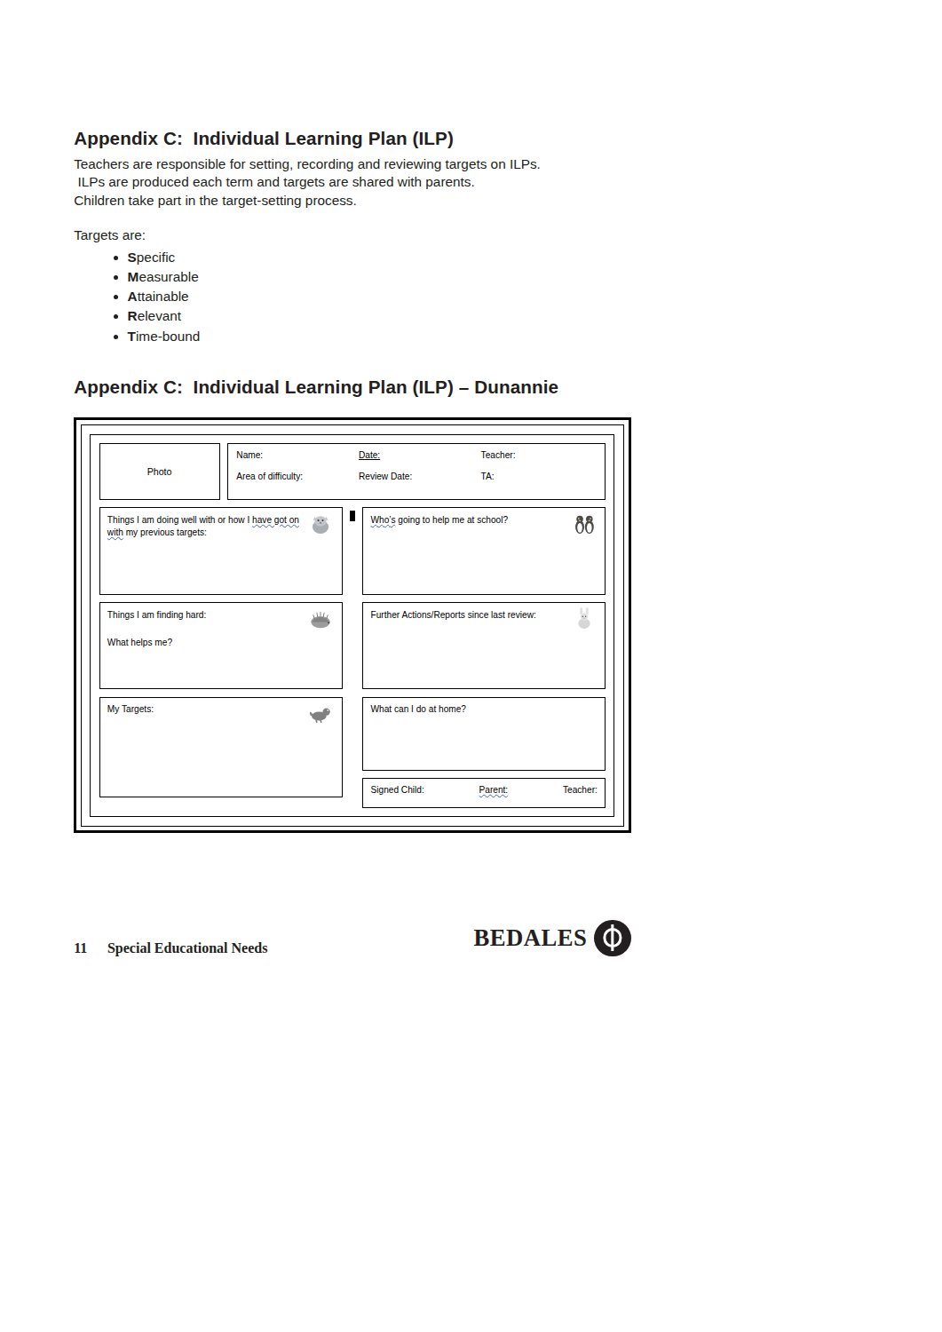Appendix C: Individual Learning Plan (ILP)
Teachers are responsible for setting, recording and reviewing targets on ILPs.
ILPs are produced each term and targets are shared with parents.
Children take part in the target-setting process.
Targets are:
Specific
Measurable
Attainable
Relevant
Time-bound
Appendix C: Individual Learning Plan (ILP) – Dunannie
Photo
Name:
Date:
Teacher:
Area of difficulty:
Review Date:
TA:
Things I am doing well with or how I have got on
with my previous targets:
Things I am finding hard:
What helps me?
My Targets:
Who’s going to help me at school?
Further Actions/Reports since last review:
What can I do at home?
Signed Child:
Parent:
Teacher:
11 Special Educational Needs
BEDALES